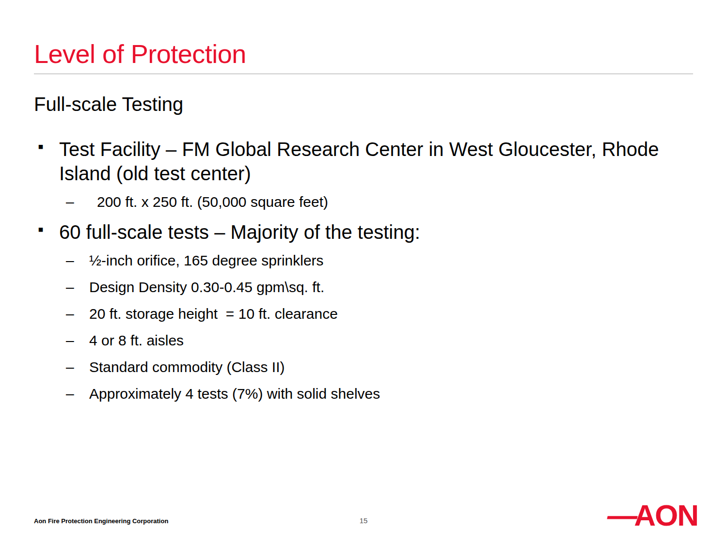Level of Protection
Full-scale Testing
Test Facility – FM Global Research Center in West Gloucester, Rhode Island (old test center)
200 ft. x 250 ft. (50,000 square feet)
60 full-scale tests – Majority of the testing:
½-inch orifice, 165 degree sprinklers
Design Density 0.30-0.45 gpm\sq. ft.
20 ft. storage height = 10 ft. clearance
4 or 8 ft. aisles
Standard commodity (Class II)
Approximately 4 tests (7%) with solid shelves
Aon Fire Protection Engineering Corporation
15
—AON